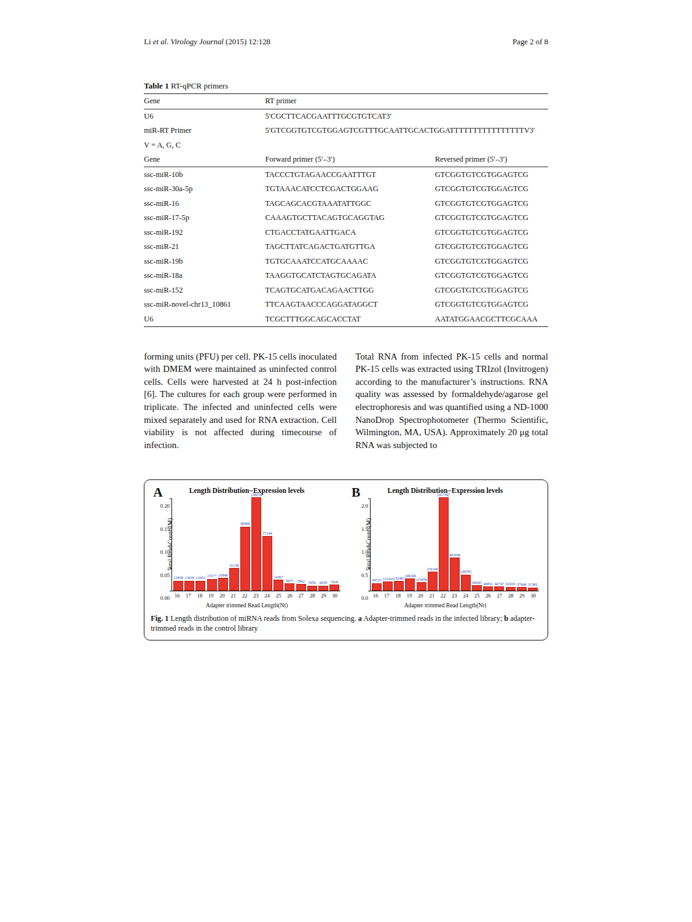Li et al. Virology Journal (2015) 12:128
Page 2 of 8
Table 1 RT-qPCR primers
| Gene | RT primer |
| --- | --- |
| U6 | 5′CGCTTCACGAATTTGCGTGTCAT3′ |
| miR-RT Primer | 5′GTCGGTGTCGTGGAGTCGTTTGCAATTGCACTGGATTTTTTTTTTTTTTTTV3′ |
| V = A, G, C |
| Gene | Forward primer (5′–3′) | Reversed primer (5′–3′) |
| ssc-miR-10b | TACCCTGTAGAACCGAATTTGT | GTCGGTGTCGTGGAGTCG |
| ssc-miR-30a-5p | TGTAAACATCCTCGACTGGAAG | GTCGGTGTCGTGGAGTCG |
| ssc-miR-16 | TAGCAGCACGTAAATATTGGC | GTCGGTGTCGTGGAGTCG |
| ssc-miR-17-5p | CAAAGTGCTTACAGTGCAGGTAG | GTCGGTGTCGTGGAGTCG |
| ssc-miR-192 | CTGACCTATGAATTGACA | GTCGGTGTCGTGGAGTCG |
| ssc-miR-21 | TAGCTTATCAGACTGATGTTGA | GTCGGTGTCGTGGAGTCG |
| ssc-miR-19b | TGTGCAAATCCATGCAAAAC | GTCGGTGTCGTGGAGTCG |
| ssc-miR-18a | TAAGGTGCATCTAGTGCAGATA | GTCGGTGTCGTGGAGTCG |
| ssc-miR-152 | TCAGTGCATGACAGAACTTGG | GTCGGTGTCGTGGAGTCG |
| ssc-miR-novel-chr13_10861 | TTCAAGTAACCCAGGATAGGCT | GTCGGTGTCGTGGAGTCG |
| U6 | TCGCTTTGGCAGCACCTAT | AATATGGAACGCTTCGCAAA |
forming units (PFU) per cell. PK-15 cells inoculated with DMEM were maintained as uninfected control cells. Cells were harvested at 24 h post-infection [6]. The cultures for each group were performed in triplicate. The infected and uninfected cells were mixed separately and used for RNA extraction. Cell viability is not affected during timecourse of infection.
Total RNA from infected PK-15 cells and normal PK-15 cells was extracted using TRIzol (Invitrogen) according to the manufacturer’s instructions. RNA quality was assessed by formaldehyde/agarose gel electrophoresis and was quantified using a ND-1000 NanoDrop Spectrophotometer (Thermo Scientific, Wilmington, MA, USA). Approximately 20 μg total RNA was subjected to
A
Length Distribution−Expression levels
Total Read Counts(M)
0.20
0.15
0.10
0.05
0.00
12858
13039
12952
15577
16848
31138
90909
134250
77199
14367
9075
7842
5656
6039
7018
161718192021222324252627282930
Adapter trimmed Read Length(Nt)
B
Length Distribution−Expression levels
Total Read Counts(M)
2.0
1.5
1.0
0.5
0.0
99723
123263
132481
168209
113458
276106
1417307
493636
230785
66445
46831
44747
42419
37968
31382
161718192021222324252627282930
Adapter trimmed Read Length(Nt)
Fig. 1 Length distribution of miRNA reads from Solexa sequencing. a Adapter-trimmed reads in the infected library; b adapter-trimmed reads in the control library